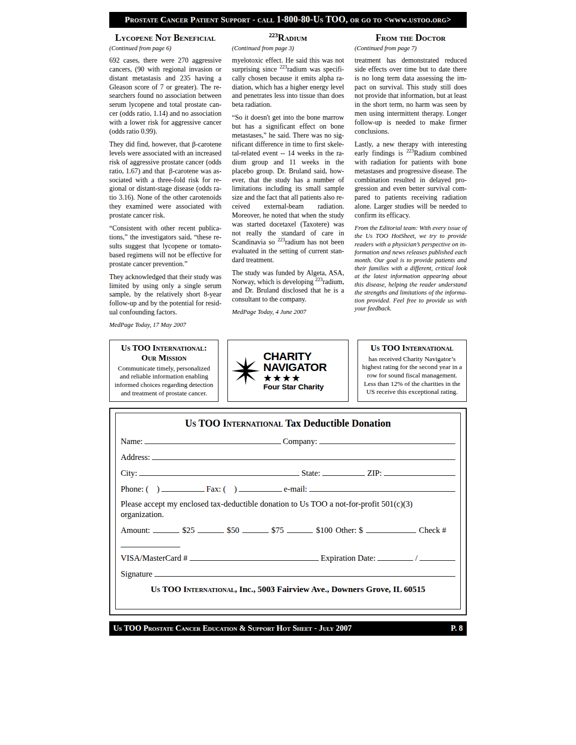Prostate Cancer Patient Support - call 1-800-80-Us TOO, or go to <www.ustoo.org>
Lycopene Not Beneficial
(Continued from page 6)
692 cases, there were 270 aggressive cancers, (90 with regional invasion or distant metastasis and 235 having a Gleason score of 7 or greater). The researchers found no association between serum lycopene and total prostate cancer (odds ratio, 1.14) and no association with a lower risk for aggressive cancer (odds ratio 0.99).
They did find, however, that β-carotene levels were associated with an increased risk of aggressive prostate cancer (odds ratio, 1.67) and that β-carotene was associated with a three-fold risk for regional or distant-stage disease (odds ratio 3.16). None of the other carotenoids they examined were associated with prostate cancer risk.
“Consistent with other recent publications,” the investigators said, “these results suggest that lycopene or tomato-based regimens will not be effective for prostate cancer prevention.”
They acknowledged that their study was limited by using only a single serum sample, by the relatively short 8-year follow-up and by the potential for residual confounding factors.
MedPage Today, 17 May 2007
223Radium
(Continued from page 3)
myelotoxic effect. He said this was not surprising since 223radium was specifically chosen because it emits alpha radiation, which has a higher energy level and penetrates less into tissue than does beta radiation.
“So it doesn't get into the bone marrow but has a significant effect on bone metastases,” he said. There was no significant difference in time to first skeletal-related event -- 14 weeks in the radium group and 11 weeks in the placebo group. Dr. Bruland said, however, that the study has a number of limitations including its small sample size and the fact that all patients also received external-beam radiation. Moreover, he noted that when the study was started docetaxel (Taxotere) was not really the standard of care in Scandinavia so 223radium has not been evaluated in the setting of current standard treatment.
The study was funded by Algeta, ASA, Norway, which is developing 223radium, and Dr. Bruland disclosed that he is a consultant to the company.
MedPage Today, 4 June 2007
From the Doctor
(Continued from page 7)
treatment has demonstrated reduced side effects over time but to date there is no long term data assessing the impact on survival. This study still does not provide that information, but at least in the short term, no harm was seen by men using intermittent therapy. Longer follow-up is needed to make firmer conclusions.
Lastly, a new therapy with interesting early findings is 223Radium combined with radiation for patients with bone metastases and progressive disease. The combination resulted in delayed progression and even better survival compared to patients receiving radiation alone. Larger studies will be needed to confirm its efficacy.
From the Editorial team: With every issue of the Us TOO HotSheet, we try to provide readers with a physician’s perspective on information and news releases published each month. Our goal is to provide patients and their families with a different, critical look at the latest information appearing about this disease, helping the reader understand the strengths and limitations of the information provided. Feel free to provide us with your feedback.
Us TOO International:
Our Mission
Communicate timely, personalized and reliable information enabling informed choices regarding detection and treatment of prostate cancer.
CHARITY NAVIGATOR ★★★★ Four Star Charity
Us TOO International
has received Charity Navigator’s highest rating for the second year in a row for sound fiscal management. Less than 12% of the charities in the US receive this exceptional rating.
Us TOO International Tax Deductible Donation
Name: Company:
Address:
City: State: ZIP:
Phone: ( ) Fax: ( ) e-mail:
Please accept my enclosed tax-deductible donation to Us TOO a not-for-profit 501(c)(3) organization.
Amount: $25 $50 $75 $100 Other: $ Check #
VISA/MasterCard # Expiration Date: /
Signature
Us TOO International, Inc., 5003 Fairview Ave., Downers Grove, IL 60515
Us TOO Prostate Cancer Education & Support Hot Sheet - July 2007 P. 8